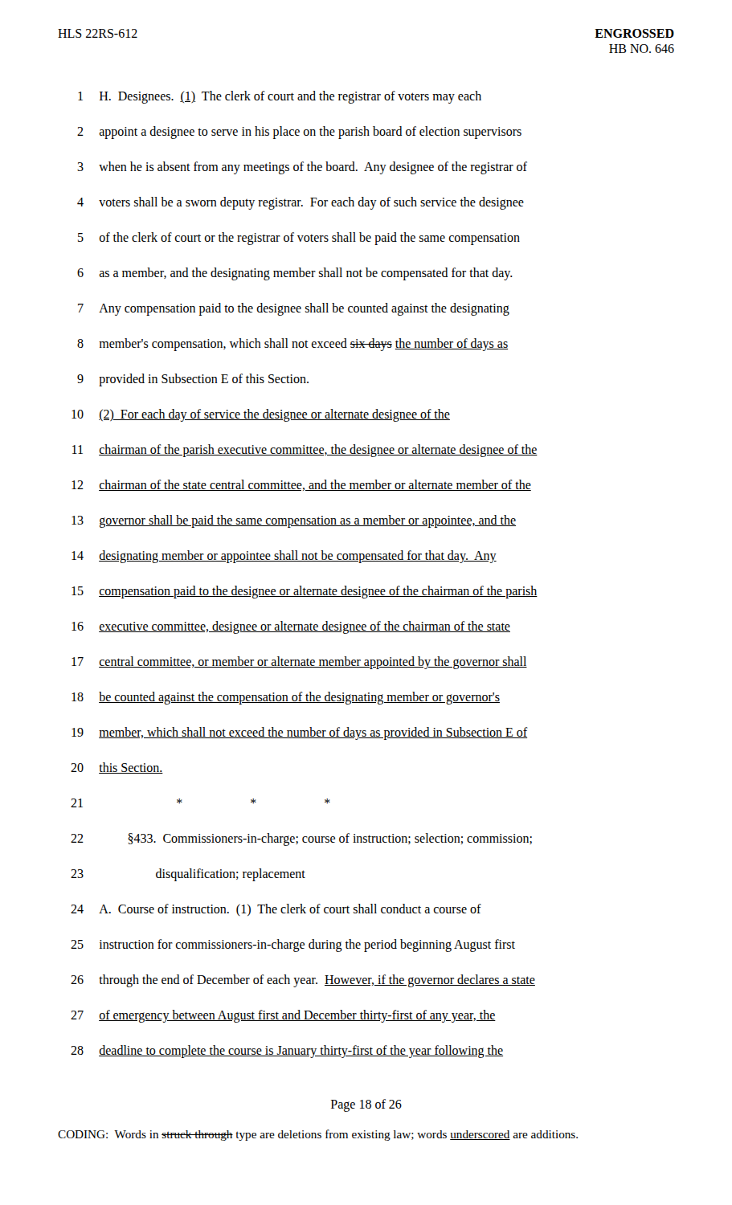HLS 22RS-612
ENGROSSED
HB NO. 646
H. Designees. (1) The clerk of court and the registrar of voters may each
appoint a designee to serve in his place on the parish board of election supervisors
when he is absent from any meetings of the board. Any designee of the registrar of
voters shall be a sworn deputy registrar. For each day of such service the designee
of the clerk of court or the registrar of voters shall be paid the same compensation
as a member, and the designating member shall not be compensated for that day.
Any compensation paid to the designee shall be counted against the designating
member's compensation, which shall not exceed six days the number of days as
provided in Subsection E of this Section.
(2) For each day of service the designee or alternate designee of the
chairman of the parish executive committee, the designee or alternate designee of the
chairman of the state central committee, and the member or alternate member of the
governor shall be paid the same compensation as a member or appointee, and the
designating member or appointee shall not be compensated for that day. Any
compensation paid to the designee or alternate designee of the chairman of the parish
executive committee, designee or alternate designee of the chairman of the state
central committee, or member or alternate member appointed by the governor shall
be counted against the compensation of the designating member or governor's
member, which shall not exceed the number of days as provided in Subsection E of
this Section.
* * *
§433. Commissioners-in-charge; course of instruction; selection; commission;
disqualification; replacement
A. Course of instruction. (1) The clerk of court shall conduct a course of
instruction for commissioners-in-charge during the period beginning August first
through the end of December of each year. However, if the governor declares a state
of emergency between August first and December thirty-first of any year, the
deadline to complete the course is January thirty-first of the year following the
Page 18 of 26
CODING: Words in struck through type are deletions from existing law; words underscored are additions.